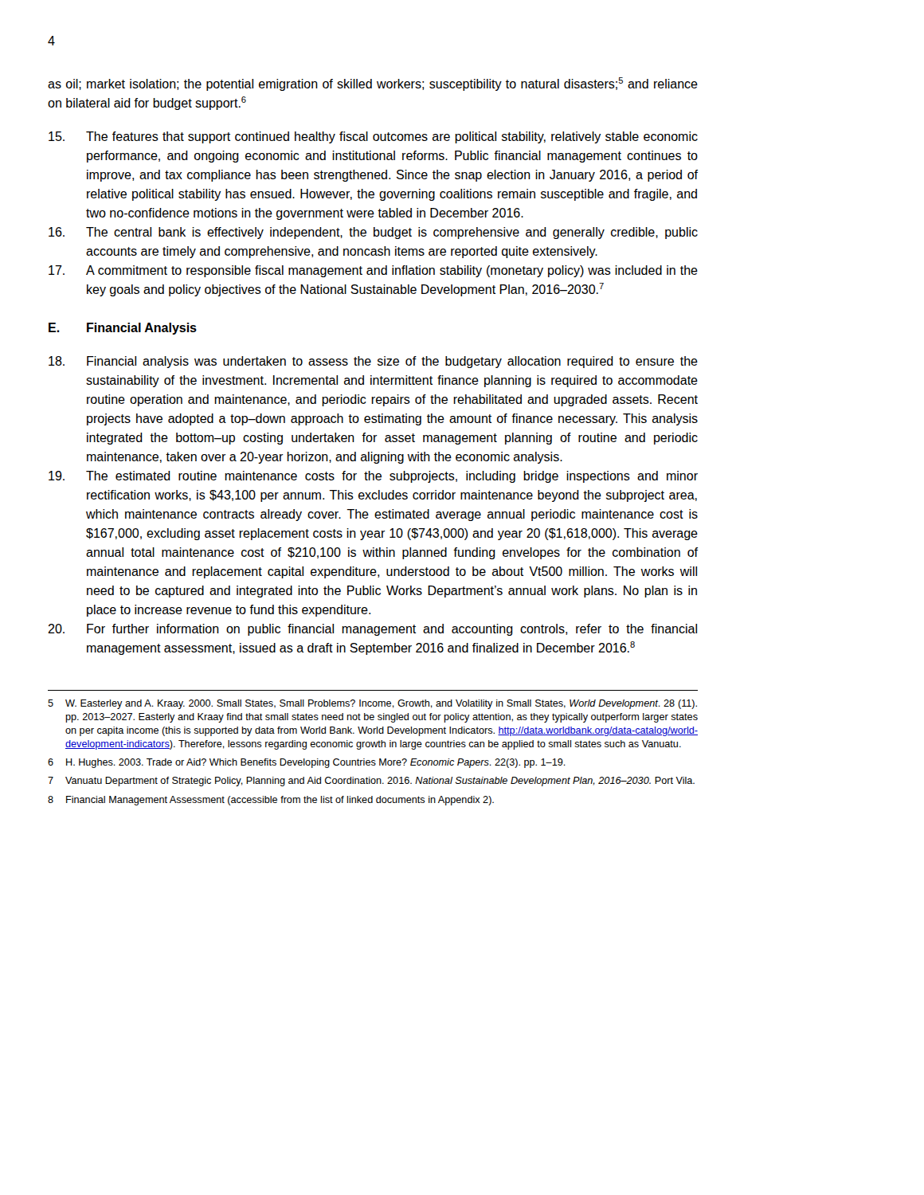4
as oil; market isolation; the potential emigration of skilled workers; susceptibility to natural disasters;5 and reliance on bilateral aid for budget support.6
15.
The features that support continued healthy fiscal outcomes are political stability, relatively stable economic performance, and ongoing economic and institutional reforms. Public financial management continues to improve, and tax compliance has been strengthened. Since the snap election in January 2016, a period of relative political stability has ensued. However, the governing coalitions remain susceptible and fragile, and two no-confidence motions in the government were tabled in December 2016.
16.
The central bank is effectively independent, the budget is comprehensive and generally credible, public accounts are timely and comprehensive, and noncash items are reported quite extensively.
17.
A commitment to responsible fiscal management and inflation stability (monetary policy) was included in the key goals and policy objectives of the National Sustainable Development Plan, 2016–2030.7
E.
Financial Analysis
18.
Financial analysis was undertaken to assess the size of the budgetary allocation required to ensure the sustainability of the investment. Incremental and intermittent finance planning is required to accommodate routine operation and maintenance, and periodic repairs of the rehabilitated and upgraded assets. Recent projects have adopted a top–down approach to estimating the amount of finance necessary. This analysis integrated the bottom–up costing undertaken for asset management planning of routine and periodic maintenance, taken over a 20-year horizon, and aligning with the economic analysis.
19.
The estimated routine maintenance costs for the subprojects, including bridge inspections and minor rectification works, is $43,100 per annum. This excludes corridor maintenance beyond the subproject area, which maintenance contracts already cover. The estimated average annual periodic maintenance cost is $167,000, excluding asset replacement costs in year 10 ($743,000) and year 20 ($1,618,000). This average annual total maintenance cost of $210,100 is within planned funding envelopes for the combination of maintenance and replacement capital expenditure, understood to be about Vt500 million. The works will need to be captured and integrated into the Public Works Department’s annual work plans. No plan is in place to increase revenue to fund this expenditure.
20.
For further information on public financial management and accounting controls, refer to the financial management assessment, issued as a draft in September 2016 and finalized in December 2016.8
5
W. Easterley and A. Kraay. 2000. Small States, Small Problems? Income, Growth, and Volatility in Small States, World Development. 28 (11). pp. 2013–2027. Easterly and Kraay find that small states need not be singled out for policy attention, as they typically outperform larger states on per capita income (this is supported by data from World Bank. World Development Indicators. http://data.worldbank.org/data-catalog/world-development-indicators). Therefore, lessons regarding economic growth in large countries can be applied to small states such as Vanuatu.
6
H. Hughes. 2003. Trade or Aid? Which Benefits Developing Countries More? Economic Papers. 22(3). pp. 1–19.
7
Vanuatu Department of Strategic Policy, Planning and Aid Coordination. 2016. National Sustainable Development Plan, 2016–2030. Port Vila.
8
Financial Management Assessment (accessible from the list of linked documents in Appendix 2).